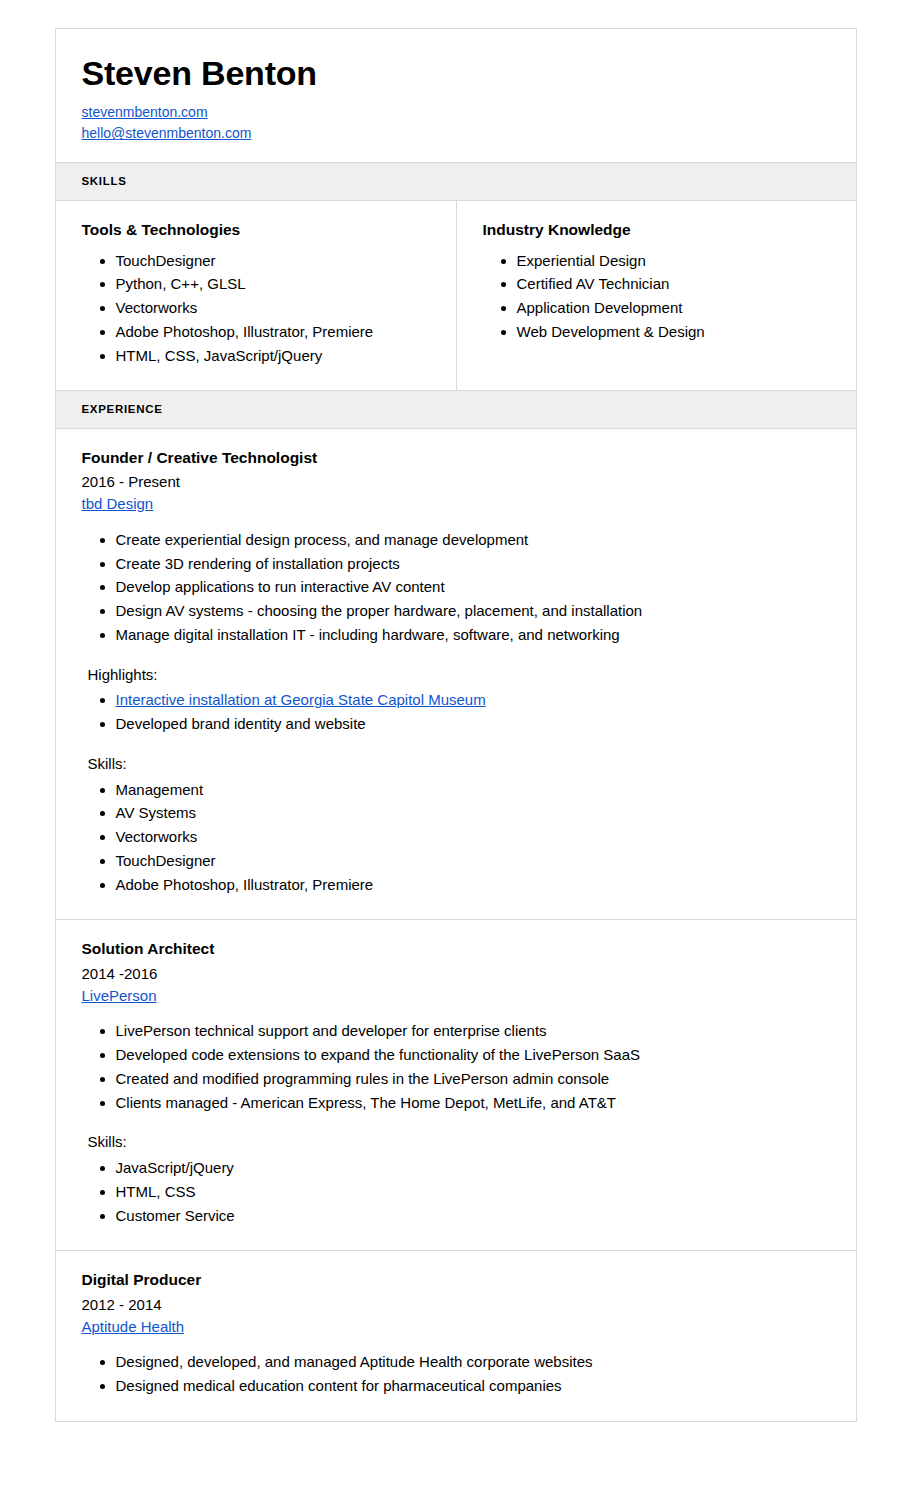Steven Benton
stevenmbenton.com hello@stevenmbenton.com
Skills
Tools & Technologies
TouchDesigner
Python, C++, GLSL
Vectorworks
Adobe Photoshop, Illustrator, Premiere
HTML, CSS, JavaScript/jQuery
Industry Knowledge
Experiential Design
Certified AV Technician
Application Development
Web Development & Design
Experience
Founder / Creative Technologist
2016 - Present
tbd Design
Create experiential design process, and manage development
Create 3D rendering of installation projects
Develop applications to run interactive AV content
Design AV systems - choosing the proper hardware, placement, and installation
Manage digital installation IT - including hardware, software, and networking
Highlights:
Interactive installation at Georgia State Capitol Museum
Developed brand identity and website
Skills:
Management
AV Systems
Vectorworks
TouchDesigner
Adobe Photoshop, Illustrator, Premiere
Solution Architect
2014 -2016
LivePerson
LivePerson technical support and developer for enterprise clients
Developed code extensions to expand the functionality of the LivePerson SaaS
Created and modified programming rules in the LivePerson admin console
Clients managed - American Express, The Home Depot, MetLife, and AT&T
Skills:
JavaScript/jQuery
HTML, CSS
Customer Service
Digital Producer
2012 - 2014
Aptitude Health
Designed, developed, and managed Aptitude Health corporate websites
Designed medical education content for pharmaceutical companies